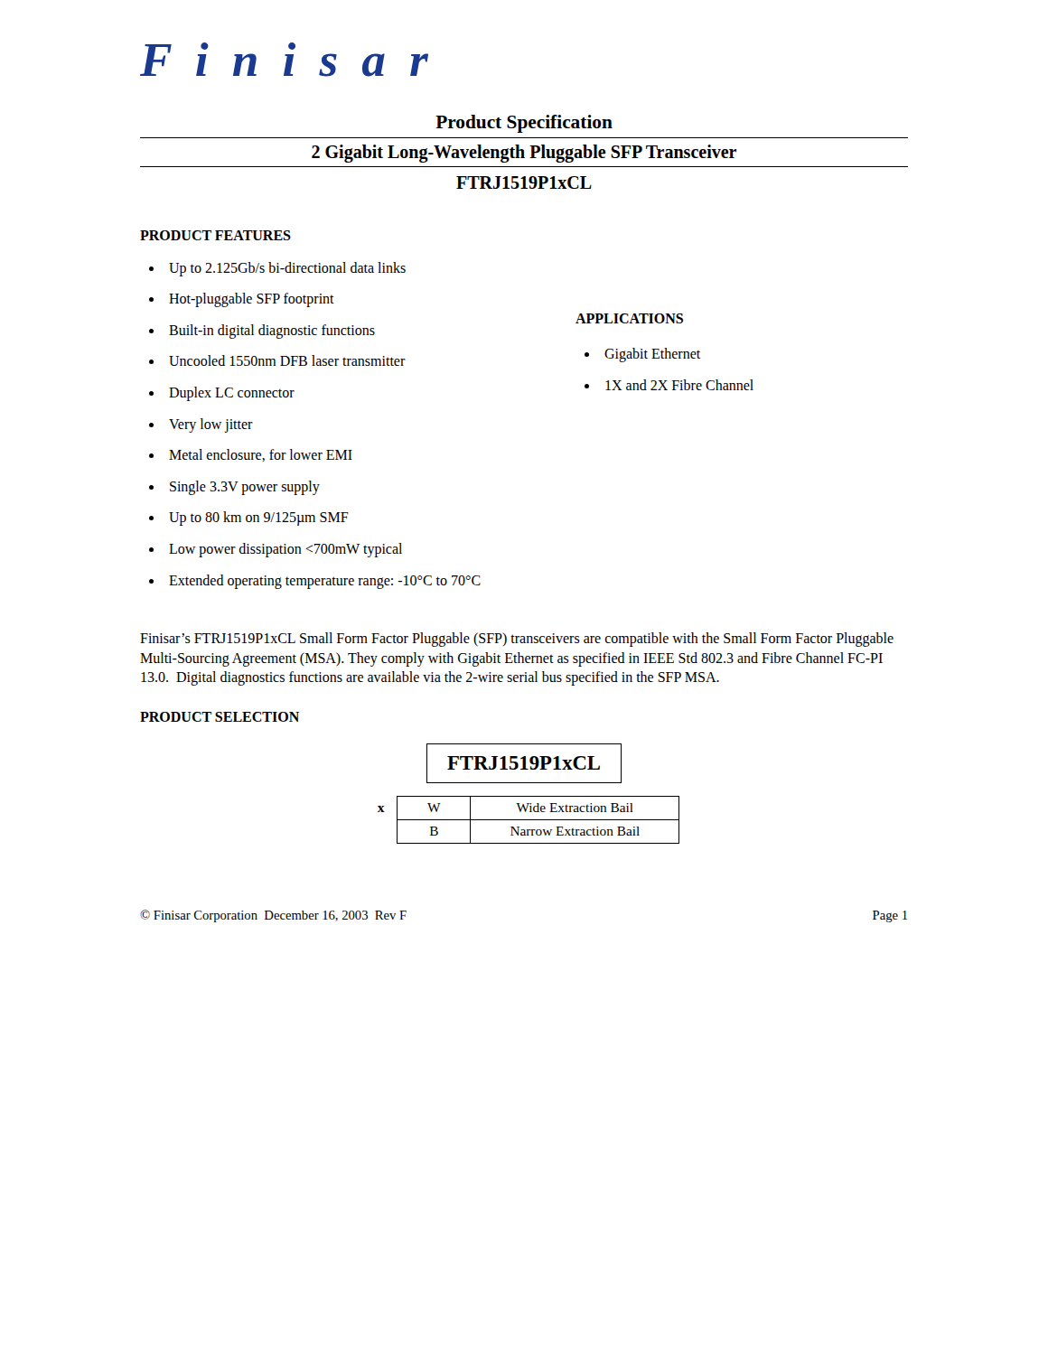F i n i s a r
Product Specification
2 Gigabit Long-Wavelength Pluggable SFP Transceiver
FTRJ1519P1xCL
PRODUCT FEATURES
Up to 2.125Gb/s bi-directional data links
Hot-pluggable SFP footprint
Built-in digital diagnostic functions
Uncooled 1550nm DFB laser transmitter
Duplex LC connector
Very low jitter
Metal enclosure, for lower EMI
Single 3.3V power supply
Up to 80 km on 9/125µm SMF
Low power dissipation <700mW typical
Extended operating temperature range: -10°C to 70°C
APPLICATIONS
Gigabit Ethernet
1X and 2X Fibre Channel
Finisar’s FTRJ1519P1xCL Small Form Factor Pluggable (SFP) transceivers are compatible with the Small Form Factor Pluggable Multi-Sourcing Agreement (MSA). They comply with Gigabit Ethernet as specified in IEEE Std 802.3 and Fibre Channel FC-PI 13.0. Digital diagnostics functions are available via the 2-wire serial bus specified in the SFP MSA.
PRODUCT SELECTION
FTRJ1519P1xCL
| x | W | Wide Extraction Bail |
| | B | Narrow Extraction Bail |
© Finisar Corporation December 16, 2003 Rev F Page 1